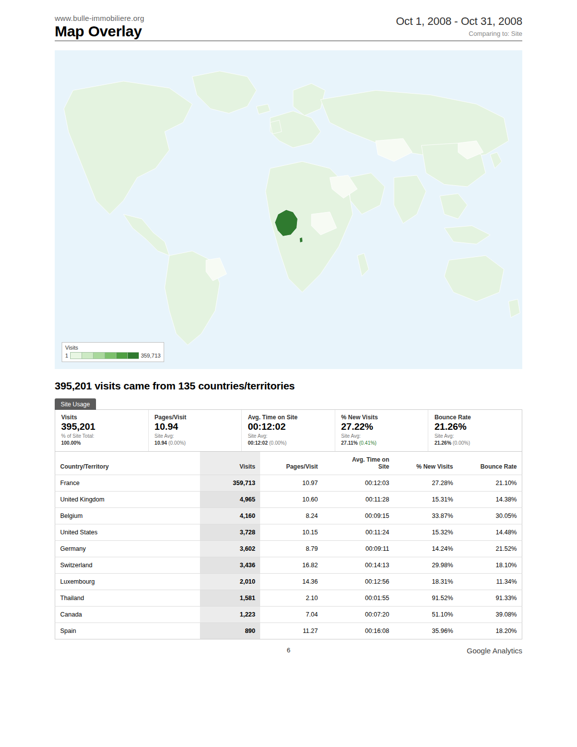www.bulle-immobiliere.org
Map Overlay
Oct 1, 2008 - Oct 31, 2008
Comparing to: Site
Visits
1 359,713
395,201 visits came from 135 countries/territories
Site Usage
Visits
395,201
% of Site Total:
100.00%
Pages/Visit
10.94
Site Avg:
10.94 (0.00%)
Avg. Time on Site
00:12:02
Site Avg:
00:12:02 (0.00%)
% New Visits
27.22%
Site Avg:
27.11% (0.41%)
Bounce Rate
21.26%
Site Avg:
21.26% (0.00%)
| Country/Territory | Visits | Pages/Visit | Avg. Time on Site | % New Visits | Bounce Rate |
| --- | --- | --- | --- | --- | --- |
| France | 359,713 | 10.97 | 00:12:03 | 27.28% | 21.10% |
| United Kingdom | 4,965 | 10.60 | 00:11:28 | 15.31% | 14.38% |
| Belgium | 4,160 | 8.24 | 00:09:15 | 33.87% | 30.05% |
| United States | 3,728 | 10.15 | 00:11:24 | 15.32% | 14.48% |
| Germany | 3,602 | 8.79 | 00:09:11 | 14.24% | 21.52% |
| Switzerland | 3,436 | 16.82 | 00:14:13 | 29.98% | 18.10% |
| Luxembourg | 2,010 | 14.36 | 00:12:56 | 18.31% | 11.34% |
| Thailand | 1,581 | 2.10 | 00:01:55 | 91.52% | 91.33% |
| Canada | 1,223 | 7.04 | 00:07:20 | 51.10% | 39.08% |
| Spain | 890 | 11.27 | 00:16:08 | 35.96% | 18.20% |
6 Google Analytics